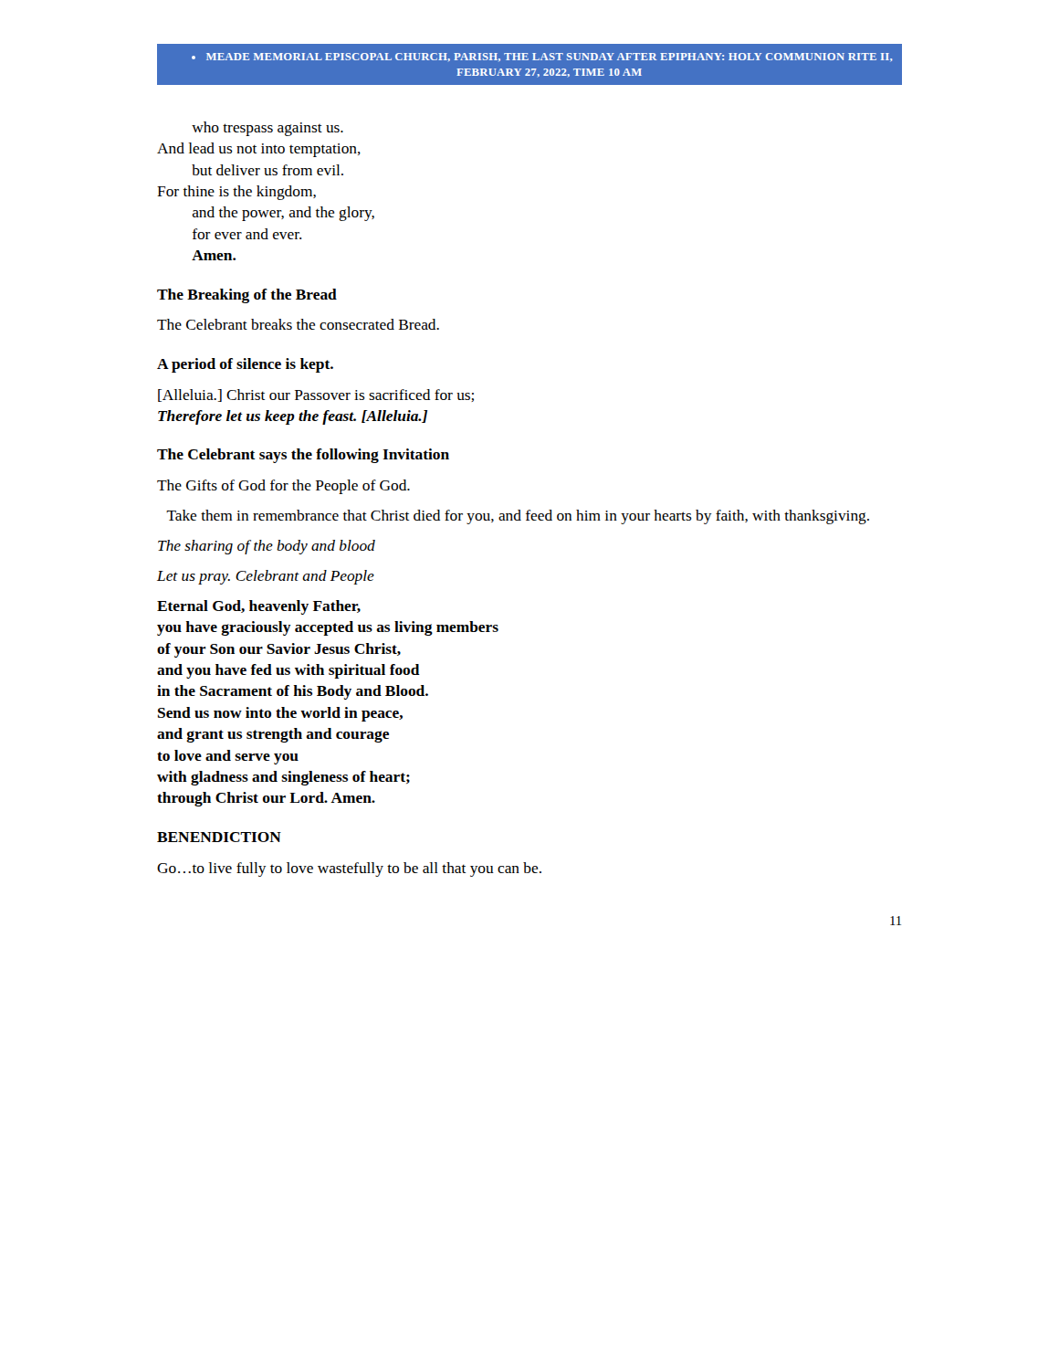MEADE MEMORIAL EPISCOPAL CHURCH, PARISH, THE LAST SUNDAY AFTER EPIPHANY: HOLY COMMUNION RITE II, FEBRUARY 27, 2022, TIME 10 AM
who trespass against us. And lead us not into temptation, but deliver us from evil. For thine is the kingdom, and the power, and the glory, for ever and ever. Amen.
The Breaking of the Bread
The Celebrant breaks the consecrated Bread.
A period of silence is kept.
[Alleluia.] Christ our Passover is sacrificed for us;
Therefore let us keep the feast. [Alleluia.]
The Celebrant says the following Invitation
The Gifts of God for the People of God.
Take them in remembrance that Christ died for you, and feed on him in your hearts by faith, with thanksgiving.
The sharing of the body and blood
Let us pray. Celebrant and People
Eternal God, heavenly Father, you have graciously accepted us as living members of your Son our Savior Jesus Christ, and you have fed us with spiritual food in the Sacrament of his Body and Blood. Send us now into the world in peace, and grant us strength and courage to love and serve you with gladness and singleness of heart; through Christ our Lord. Amen.
BENENDICTION
Go…to live fully to love wastefully to be all that you can be.
11